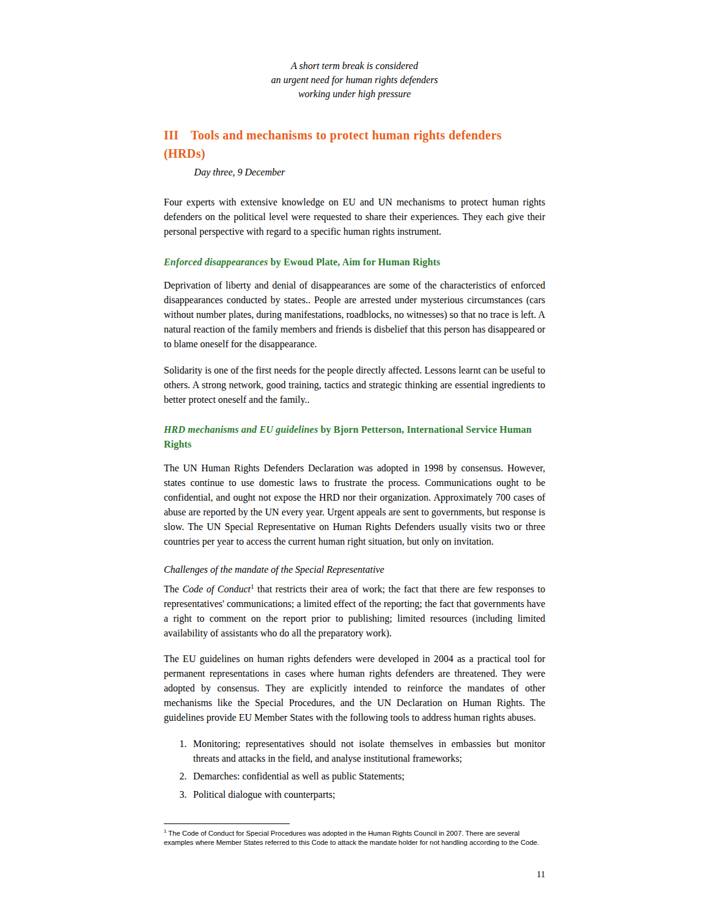A short term break is considered
an urgent need for human rights defenders
working under high pressure
IIITools and mechanisms to protect human rights defenders (HRDs)
Day three, 9 December
Four experts with extensive knowledge on EU and UN mechanisms to protect human rights defenders on the political level were requested to share their experiences. They each give their personal perspective with regard to a specific human rights instrument.
Enforced disappearances by Ewoud Plate, Aim for Human Rights
Deprivation of liberty and denial of disappearances are some of the characteristics of enforced disappearances conducted by states.. People are arrested under mysterious circumstances (cars without number plates, during manifestations, roadblocks, no witnesses) so that no trace is left. A natural reaction of the family members and friends is disbelief that this person has disappeared or to blame oneself for the disappearance.
Solidarity is one of the first needs for the people directly affected. Lessons learnt can be useful to others. A strong network, good training, tactics and strategic thinking are essential ingredients to better protect oneself and the family..
HRD mechanisms and EU guidelines by Bjorn Petterson, International Service Human Rights
The UN Human Rights Defenders Declaration was adopted in 1998 by consensus. However, states continue to use domestic laws to frustrate the process. Communications ought to be confidential, and ought not expose the HRD nor their organization. Approximately 700 cases of abuse are reported by the UN every year. Urgent appeals are sent to governments, but response is slow. The UN Special Representative on Human Rights Defenders usually visits two or three countries per year to access the current human right situation, but only on invitation.
Challenges of the mandate of the Special Representative
The Code of Conduct1 that restricts their area of work; the fact that there are few responses to representatives' communications; a limited effect of the reporting; the fact that governments have a right to comment on the report prior to publishing; limited resources (including limited availability of assistants who do all the preparatory work).
The EU guidelines on human rights defenders were developed in 2004 as a practical tool for permanent representations in cases where human rights defenders are threatened. They were adopted by consensus. They are explicitly intended to reinforce the mandates of other mechanisms like the Special Procedures, and the UN Declaration on Human Rights. The guidelines provide EU Member States with the following tools to address human rights abuses.
Monitoring; representatives should not isolate themselves in embassies but monitor threats and attacks in the field, and analyse institutional frameworks;
Demarches: confidential as well as public Statements;
Political dialogue with counterparts;
1 The Code of Conduct for Special Procedures was adopted in the Human Rights Council in 2007. There are several examples where Member States referred to this Code to attack the mandate holder for not handling according to the Code.
11